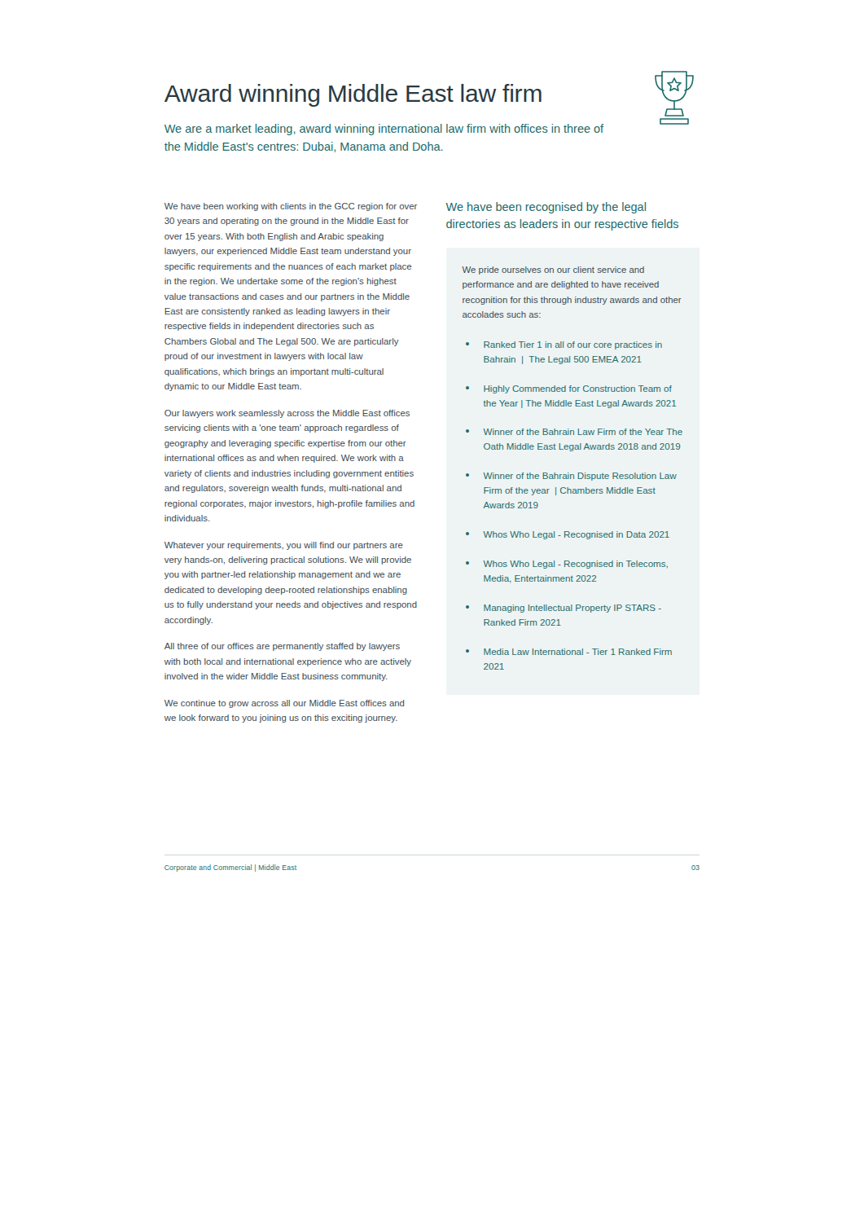Award winning Middle East law firm
We are a market leading, award winning international law firm with offices in three of the Middle East's centres: Dubai, Manama and Doha.
We have been working with clients in the GCC region for over 30 years and operating on the ground in the Middle East for over 15 years. With both English and Arabic speaking lawyers, our experienced Middle East team understand your specific requirements and the nuances of each market place in the region. We undertake some of the region's highest value transactions and cases and our partners in the Middle East are consistently ranked as leading lawyers in their respective fields in independent directories such as Chambers Global and The Legal 500. We are particularly proud of our investment in lawyers with local law qualifications, which brings an important multi-cultural dynamic to our Middle East team.
Our lawyers work seamlessly across the Middle East offices servicing clients with a 'one team' approach regardless of geography and leveraging specific expertise from our other international offices as and when required. We work with a variety of clients and industries including government entities and regulators, sovereign wealth funds, multi-national and regional corporates, major investors, high-profile families and individuals.
Whatever your requirements, you will find our partners are very hands-on, delivering practical solutions. We will provide you with partner-led relationship management and we are dedicated to developing deep-rooted relationships enabling us to fully understand your needs and objectives and respond accordingly.
All three of our offices are permanently staffed by lawyers with both local and international experience who are actively involved in the wider Middle East business community.
We continue to grow across all our Middle East offices and we look forward to you joining us on this exciting journey.
We have been recognised by the legal directories as leaders in our respective fields
We pride ourselves on our client service and performance and are delighted to have received recognition for this through industry awards and other accolades such as:
Ranked Tier 1 in all of our core practices in Bahrain | The Legal 500 EMEA 2021
Highly Commended for Construction Team of the Year | The Middle East Legal Awards 2021
Winner of the Bahrain Law Firm of the Year The Oath Middle East Legal Awards 2018 and 2019
Winner of the Bahrain Dispute Resolution Law Firm of the year | Chambers Middle East Awards 2019
Whos Who Legal - Recognised in Data 2021
Whos Who Legal - Recognised in Telecoms, Media, Entertainment 2022
Managing Intellectual Property IP STARS -Ranked Firm 2021
Media Law International - Tier 1 Ranked Firm 2021
Corporate and Commercial | Middle East 03